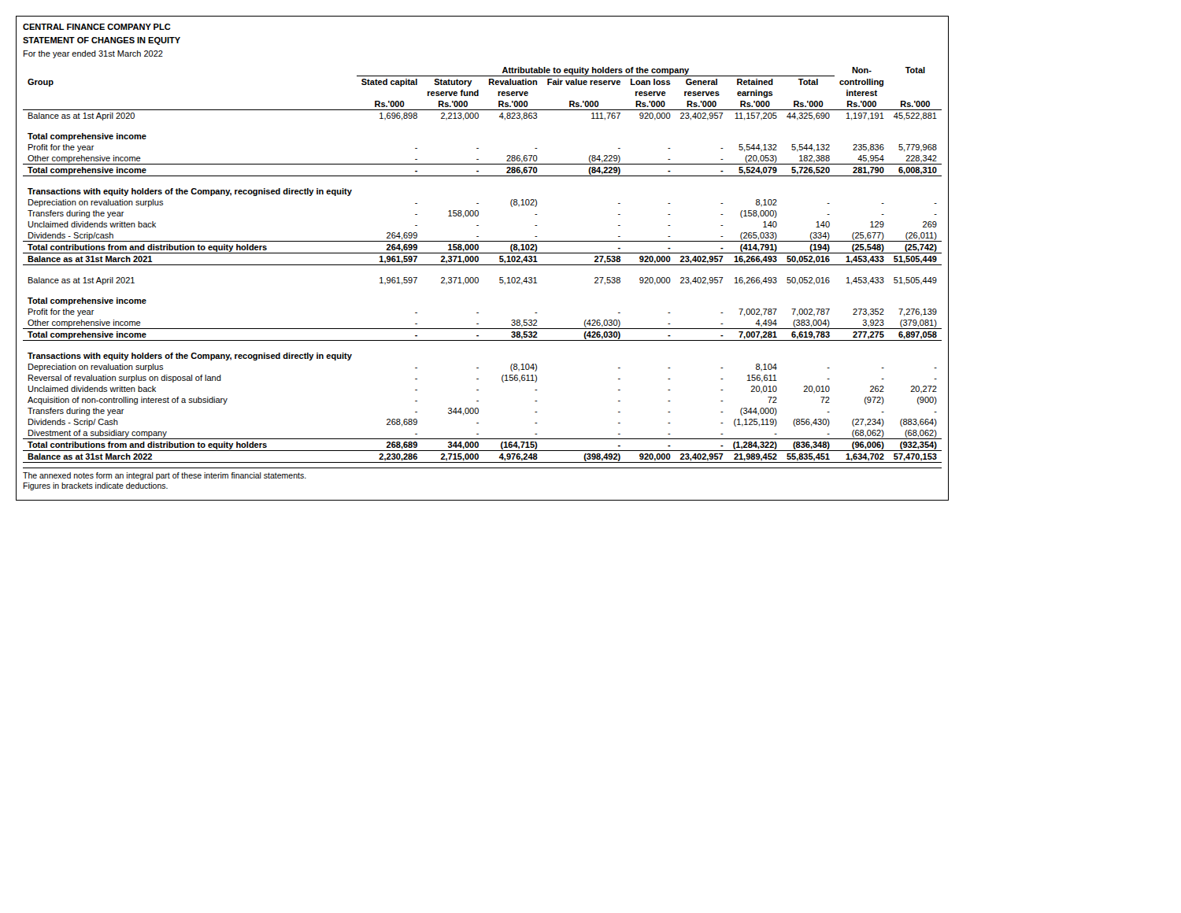CENTRAL FINANCE COMPANY PLC
STATEMENT OF CHANGES IN EQUITY
For the year ended 31st March 2022
| | Attributable to equity holders of the company | Non- | Total |
| --- | --- | --- | --- |
| Group | Stated capital | Statutory | Revaluation | Fair value reserve | Loan loss | General | Retained | Total | controlling | |
| | | reserve fund | reserve | | reserve | reserves | earnings | | interest | |
| | Rs.'000 | Rs.'000 | Rs.'000 | Rs.'000 | Rs.'000 | Rs.'000 | Rs.'000 | Rs.'000 | Rs.'000 | Rs.'000 |
| Balance as at 1st April 2020 | 1,696,898 | 2,213,000 | 4,823,863 | 111,767 | 920,000 | 23,402,957 | 11,157,205 | 44,325,690 | 1,197,191 | 45,522,881 |
| Total comprehensive income | |
| Profit for the year | - | - | - | - | - | - | 5,544,132 | 5,544,132 | 235,836 | 5,779,968 |
| Other comprehensive income | - | - | 286,670 | (84,229) | - | - | (20,053) | 182,388 | 45,954 | 228,342 |
| Total comprehensive income | - | - | 286,670 | (84,229) | - | - | 5,524,079 | 5,726,520 | 281,790 | 6,008,310 |
| Transactions with equity holders of the Company, recognised directly in equity | |
| Depreciation on revaluation surplus | - | - | (8,102) | - | - | - | 8,102 | - | - | - |
| Transfers during the year | - | 158,000 | - | - | - | - | (158,000) | - | - | - |
| Unclaimed dividends written back | - | - | - | - | - | - | 140 | 140 | 129 | 269 |
| Dividends - Scrip/cash | 264,699 | - | - | - | - | - | (265,033) | (334) | (25,677) | (26,011) |
| Total contributions from and distribution to equity holders | 264,699 | 158,000 | (8,102) | - | - | - | (414,791) | (194) | (25,548) | (25,742) |
| Balance as at 31st March 2021 | 1,961,597 | 2,371,000 | 5,102,431 | 27,538 | 920,000 | 23,402,957 | 16,266,493 | 50,052,016 | 1,453,433 | 51,505,449 |
| Balance as at 1st April 2021 | 1,961,597 | 2,371,000 | 5,102,431 | 27,538 | 920,000 | 23,402,957 | 16,266,493 | 50,052,016 | 1,453,433 | 51,505,449 |
| Total comprehensive income | |
| Profit for the year | - | - | - | - | - | - | 7,002,787 | 7,002,787 | 273,352 | 7,276,139 |
| Other comprehensive income | - | - | 38,532 | (426,030) | - | - | 4,494 | (383,004) | 3,923 | (379,081) |
| Total comprehensive income | - | - | 38,532 | (426,030) | - | - | 7,007,281 | 6,619,783 | 277,275 | 6,897,058 |
| Transactions with equity holders of the Company, recognised directly in equity | |
| Depreciation on revaluation surplus | - | - | (8,104) | - | - | - | 8,104 | - | - | - |
| Reversal of revaluation surplus on disposal of land | - | - | (156,611) | - | - | - | 156,611 | - | - | - |
| Unclaimed dividends written back | - | - | - | - | - | - | 20,010 | 20,010 | 262 | 20,272 |
| Acquisition of non-controlling interest of a subsidiary | - | - | - | - | - | - | 72 | 72 | (972) | (900) |
| Transfers during the year | - | 344,000 | - | - | - | - | (344,000) | - | - | - |
| Dividends - Scrip/ Cash | 268,689 | - | - | - | - | - | (1,125,119) | (856,430) | (27,234) | (883,664) |
| Divestment of a subsidiary company | - | - | - | - | - | - | - | - | (68,062) | (68,062) |
| Total contributions from and distribution to equity holders | 268,689 | 344,000 | (164,715) | - | - | - | (1,284,322) | (836,348) | (96,006) | (932,354) |
| Balance as at 31st March 2022 | 2,230,286 | 2,715,000 | 4,976,248 | (398,492) | 920,000 | 23,402,957 | 21,989,452 | 55,835,451 | 1,634,702 | 57,470,153 |
The annexed notes form an integral part of these interim financial statements.
Figures in brackets indicate deductions.